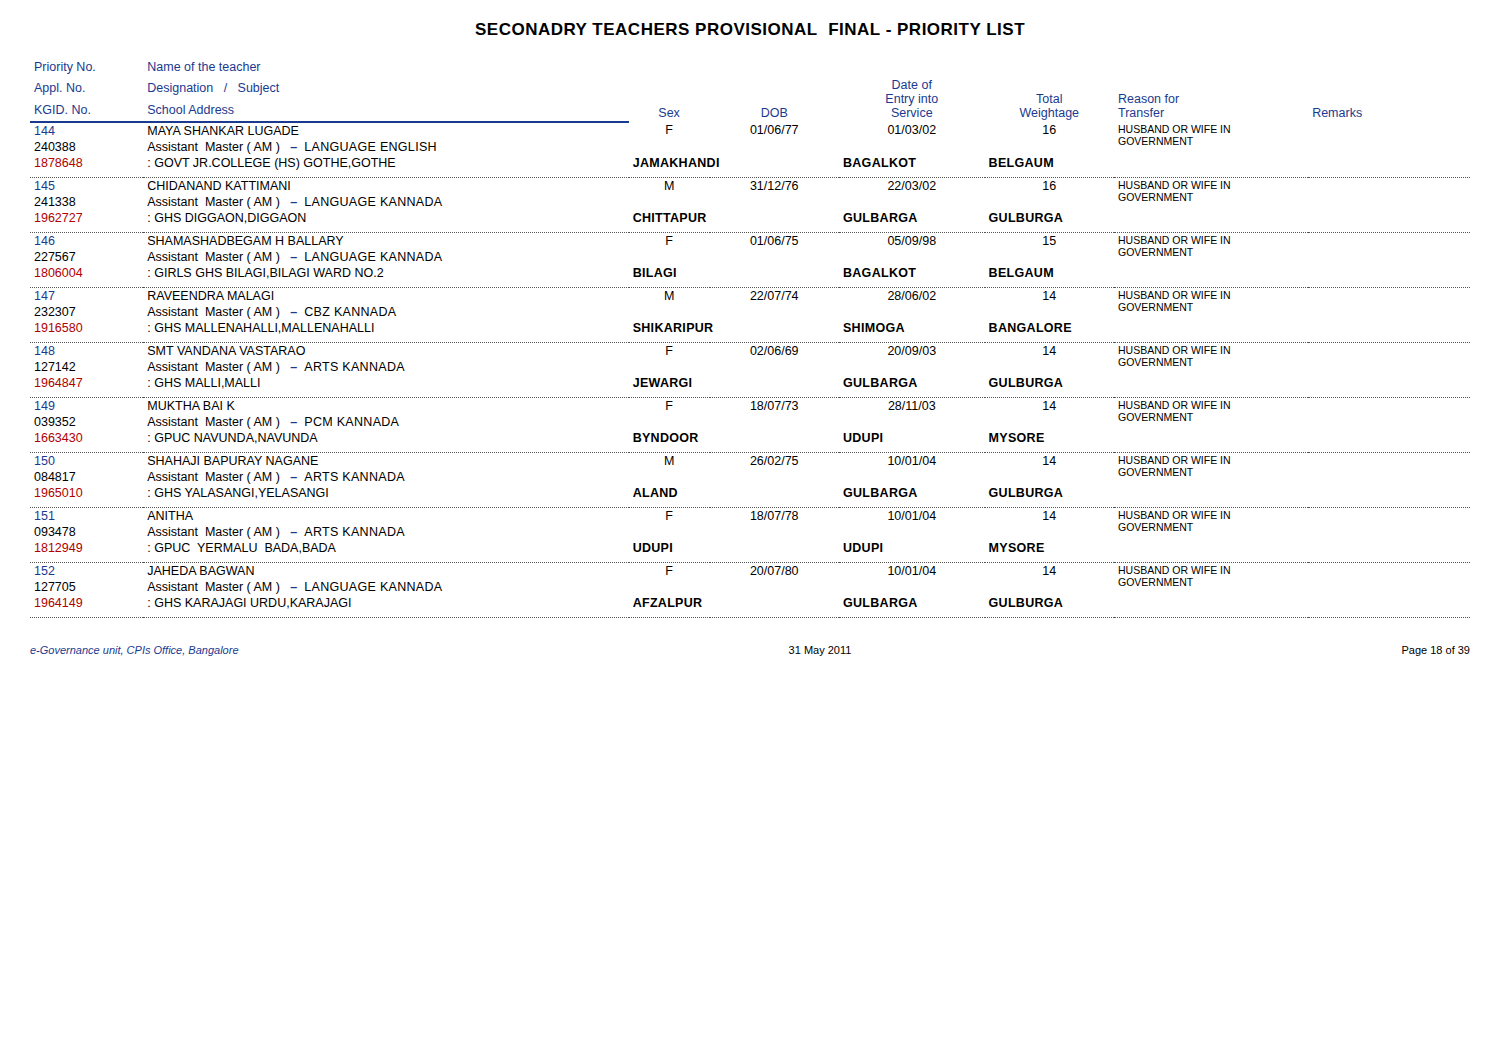SECONADRY TEACHERS PROVISIONAL FINAL - PRIORITY LIST
| Priority No. | Name of the teacher | | | | | | |
| --- | --- | --- | --- | --- | --- | --- | --- |
| Appl. No. | Designation / Subject | Sex | DOB | Date of Entry into Service | Total Weightage | Reason for Transfer | Remarks |
| KGID. No. | School Address |
| 144 | MAYA SHANKAR LUGADE | F | 01/06/77 | 01/03/02 | 16 | HUSBAND OR WIFE IN GOVERNMENT | |
| 240388 | Assistant Master ( AM ) – LANGUAGE ENGLISH | | |
| 1878648 | : GOVT JR.COLLEGE (HS) GOTHE,GOTHE | JAMAKHANDI | BAGALKOT | BELGAUM | |
| 145 | CHIDANAND KATTIMANI | M | 31/12/76 | 22/03/02 | 16 | HUSBAND OR WIFE IN GOVERNMENT | |
| 241338 | Assistant Master ( AM ) – LANGUAGE KANNADA | | |
| 1962727 | : GHS DIGGAON,DIGGAON | CHITTAPUR | GULBARGA | GULBURGA | |
| 146 | SHAMASHADBEGAM H BALLARY | F | 01/06/75 | 05/09/98 | 15 | HUSBAND OR WIFE IN GOVERNMENT | |
| 227567 | Assistant Master ( AM ) – LANGUAGE KANNADA | | |
| 1806004 | : GIRLS GHS BILAGI,BILAGI WARD NO.2 | BILAGI | BAGALKOT | BELGAUM | |
| 147 | RAVEENDRA MALAGI | M | 22/07/74 | 28/06/02 | 14 | HUSBAND OR WIFE IN GOVERNMENT | |
| 232307 | Assistant Master ( AM ) – CBZ KANNADA | | |
| 1916580 | : GHS MALLENAHALLI,MALLENAHALLI | SHIKARIPUR | SHIMOGA | BANGALORE | |
| 148 | SMT VANDANA VASTARAO | F | 02/06/69 | 20/09/03 | 14 | HUSBAND OR WIFE IN GOVERNMENT | |
| 127142 | Assistant Master ( AM ) – ARTS KANNADA | | |
| 1964847 | : GHS MALLI,MALLI | JEWARGI | GULBARGA | GULBURGA | |
| 149 | MUKTHA BAI K | F | 18/07/73 | 28/11/03 | 14 | HUSBAND OR WIFE IN GOVERNMENT | |
| 039352 | Assistant Master ( AM ) – PCM KANNADA | | |
| 1663430 | : GPUC NAVUNDA,NAVUNDA | BYNDOOR | UDUPI | MYSORE | |
| 150 | SHAHAJI BAPURAY NAGANE | M | 26/02/75 | 10/01/04 | 14 | HUSBAND OR WIFE IN GOVERNMENT | |
| 084817 | Assistant Master ( AM ) – ARTS KANNADA | | |
| 1965010 | : GHS YALASANGI,YELASANGI | ALAND | GULBARGA | GULBURGA | |
| 151 | ANITHA | F | 18/07/78 | 10/01/04 | 14 | HUSBAND OR WIFE IN GOVERNMENT | |
| 093478 | Assistant Master ( AM ) – ARTS KANNADA | | |
| 1812949 | : GPUC YERMALU BADA,BADA | UDUPI | UDUPI | MYSORE | |
| 152 | JAHEDA BAGWAN | F | 20/07/80 | 10/01/04 | 14 | HUSBAND OR WIFE IN GOVERNMENT | |
| 127705 | Assistant Master ( AM ) – LANGUAGE KANNADA | | |
| 1964149 | : GHS KARAJAGI URDU,KARAJAGI | AFZALPUR | GULBARGA | GULBURGA | |
e-Governance unit, CPIs Office, Bangalore
31 May 2011
Page 18 of 39